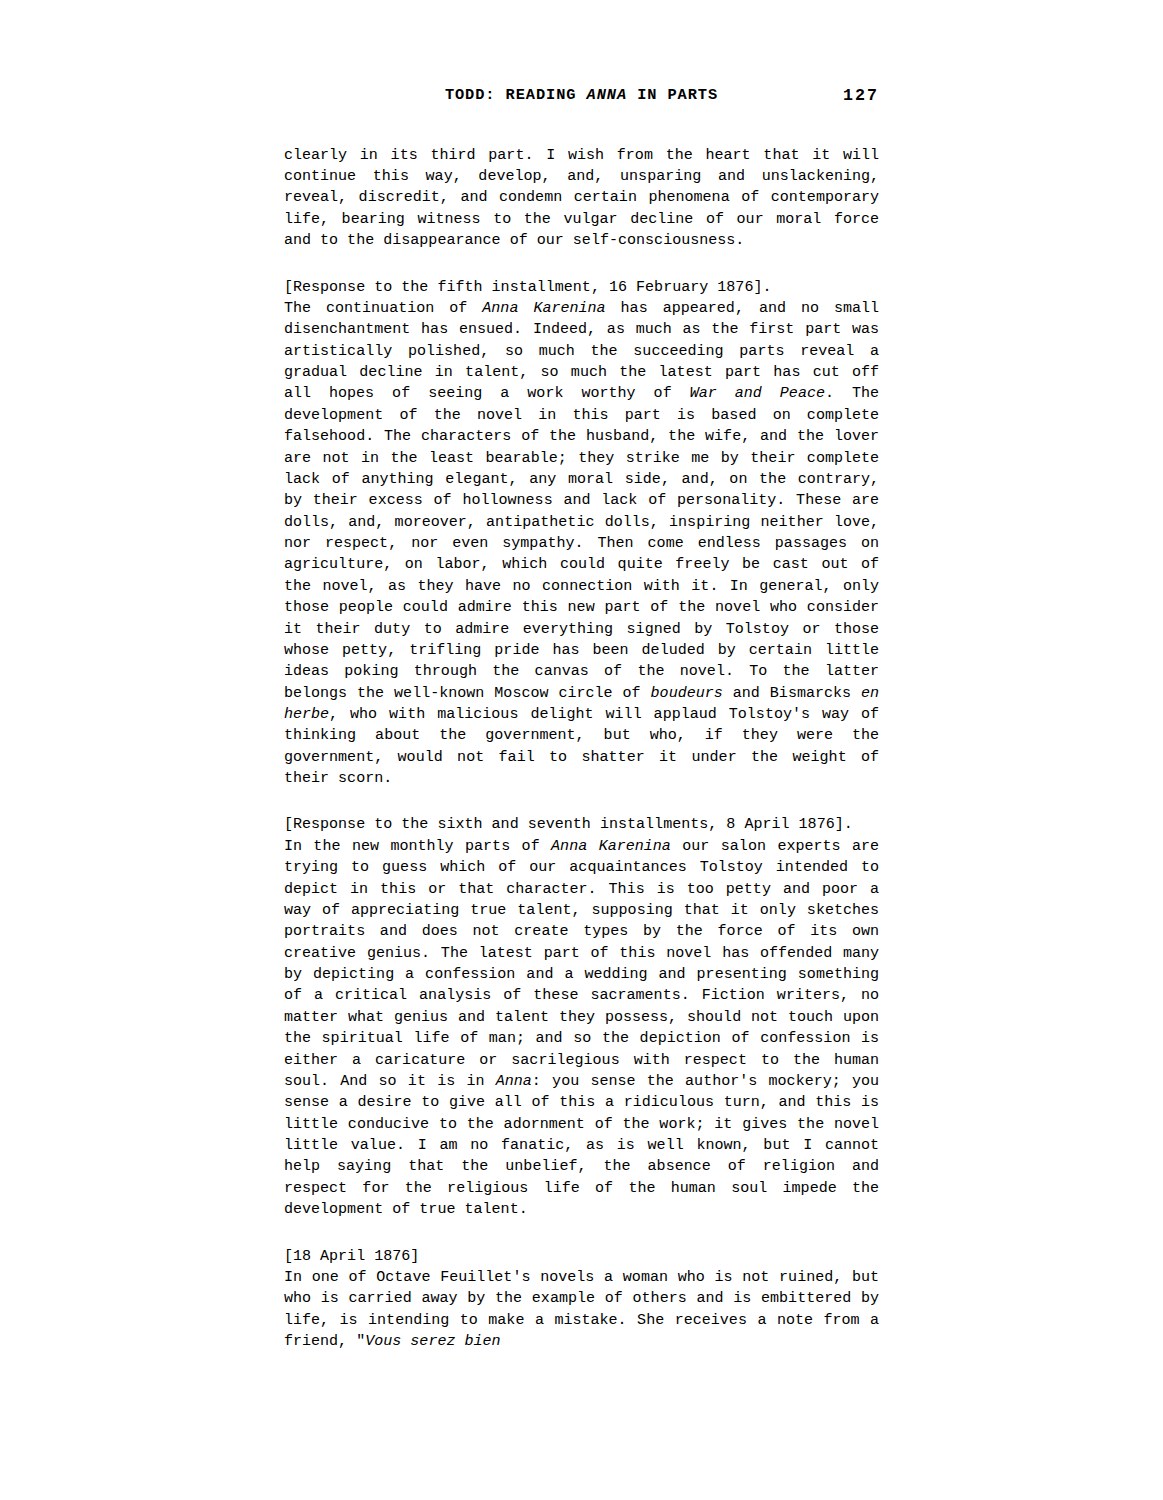Todd: Reading Anna in Parts 127
clearly in its third part. I wish from the heart that it will continue this way, develop, and, unsparing and unslackening, reveal, discredit, and condemn certain phenomena of contemporary life, bearing witness to the vulgar decline of our moral force and to the disappearance of our self-consciousness.
[Response to the fifth installment, 16 February 1876].
The continuation of Anna Karenina has appeared, and no small disenchantment has ensued. Indeed, as much as the first part was artistically polished, so much the succeeding parts reveal a gradual decline in talent, so much the latest part has cut off all hopes of seeing a work worthy of War and Peace. The development of the novel in this part is based on complete falsehood. The characters of the husband, the wife, and the lover are not in the least bearable; they strike me by their complete lack of anything elegant, any moral side, and, on the contrary, by their excess of hollowness and lack of personality. These are dolls, and, moreover, antipathetic dolls, inspiring neither love, nor respect, nor even sympathy. Then come endless passages on agriculture, on labor, which could quite freely be cast out of the novel, as they have no connection with it. In general, only those people could admire this new part of the novel who consider it their duty to admire everything signed by Tolstoy or those whose petty, trifling pride has been deluded by certain little ideas poking through the canvas of the novel. To the latter belongs the well-known Moscow circle of boudeurs and Bismarcks en herbe, who with malicious delight will applaud Tolstoy's way of thinking about the government, but who, if they were the government, would not fail to shatter it under the weight of their scorn.
[Response to the sixth and seventh installments, 8 April 1876].
In the new monthly parts of Anna Karenina our salon experts are trying to guess which of our acquaintances Tolstoy intended to depict in this or that character. This is too petty and poor a way of appreciating true talent, supposing that it only sketches portraits and does not create types by the force of its own creative genius. The latest part of this novel has offended many by depicting a confession and a wedding and presenting something of a critical analysis of these sacraments. Fiction writers, no matter what genius and talent they possess, should not touch upon the spiritual life of man; and so the depiction of confession is either a caricature or sacrilegious with respect to the human soul. And so it is in Anna: you sense the author's mockery; you sense a desire to give all of this a ridiculous turn, and this is little conducive to the adornment of the work; it gives the novel little value. I am no fanatic, as is well known, but I cannot help saying that the unbelief, the absence of religion and respect for the religious life of the human soul impede the development of true talent.
[18 April 1876]
In one of Octave Feuillet's novels a woman who is not ruined, but who is carried away by the example of others and is embittered by life, is intending to make a mistake. She receives a note from a friend, "Vous serez bien